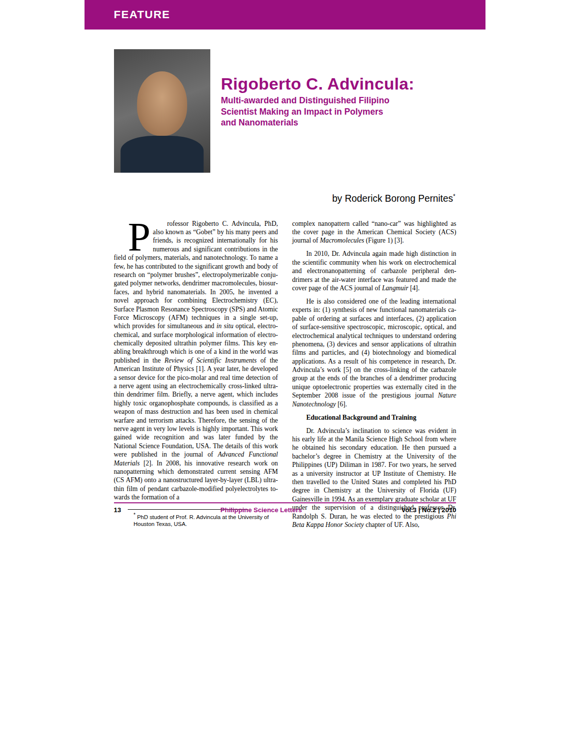FEATURE
Rigoberto C. Advincula:
Multi-awarded and Distinguished Filipino
Scientist Making an Impact in Polymers
and Nanomaterials
by Roderick Borong Pernites*
Professor Rigoberto C. Advincula, PhD, also known as “Gobet” by his many peers and friends, is recognized internationally for his numerous and significant contributions in the field of polymers, materials, and nanotechnology. To name a few, he has contributed to the significant growth and body of research on “polymer brushes”, electropolymerizable conjugated polymer networks, dendrimer macromolecules, biosurfaces, and hybrid nanomaterials. In 2005, he invented a novel approach for combining Electrochemistry (EC), Surface Plasmon Resonance Spectroscopy (SPS) and Atomic Force Microscopy (AFM) techniques in a single set-up, which provides for simultaneous and in situ optical, electrochemical, and surface morphological information of electrochemically deposited ultrathin polymer films. This key enabling breakthrough which is one of a kind in the world was published in the Review of Scientific Instruments of the American Institute of Physics [1]. A year later, he developed a sensor device for the pico-molar and real time detection of a nerve agent using an electrochemically cross-linked ultrathin dendrimer film. Briefly, a nerve agent, which includes highly toxic organophosphate compounds, is classified as a weapon of mass destruction and has been used in chemical warfare and terrorism attacks. Therefore, the sensing of the nerve agent in very low levels is highly important. This work gained wide recognition and was later funded by the National Science Foundation, USA. The details of this work were published in the journal of Advanced Functional Materials [2]. In 2008, his innovative research work on nanopatterning which demonstrated current sensing AFM (CS AFM) onto a nanostructured layer-by-layer (LBL) ultrathin film of pendant carbazole-modified polyelectrolytes towards the formation of a
* PhD student of Prof. R. Advincula at the University of Houston Texas, USA.
complex nanopattern called “nano-car” was highlighted as the cover page in the American Chemical Society (ACS) journal of Macromolecules (Figure 1) [3].
In 2010, Dr. Advincula again made high distinction in the scientific community when his work on electrochemical and electronanopatterning of carbazole peripheral dendrimers at the air-water interface was featured and made the cover page of the ACS journal of Langmuir [4].
He is also considered one of the leading international experts in: (1) synthesis of new functional nanomaterials capable of ordering at surfaces and interfaces, (2) application of surface-sensitive spectroscopic, microscopic, optical, and electrochemical analytical techniques to understand ordering phenomena, (3) devices and sensor applications of ultrathin films and particles, and (4) biotechnology and biomedical applications. As a result of his competence in research, Dr. Advincula’s work [5] on the cross-linking of the carbazole group at the ends of the branches of a dendrimer producing unique optoelectronic properties was externally cited in the September 2008 issue of the prestigious journal Nature Nanotechnology [6].
Educational Background and Training
Dr. Advincula’s inclination to science was evident in his early life at the Manila Science High School from where he obtained his secondary education. He then pursued a bachelor’s degree in Chemistry at the University of the Philippines (UP) Diliman in 1987. For two years, he served as a university instructor at UP Institute of Chemistry. He then travelled to the United States and completed his PhD degree in Chemistry at the University of Florida (UF) Gainesville in 1994. As an exemplary graduate scholar at UF under the supervision of a distinguished professor Dr. Randolph S. Duran, he was elected to the prestigious Phi Beta Kappa Honor Society chapter of UF. Also,
13
Philippine Science Letters
Vol.3 | No.2 | 2010